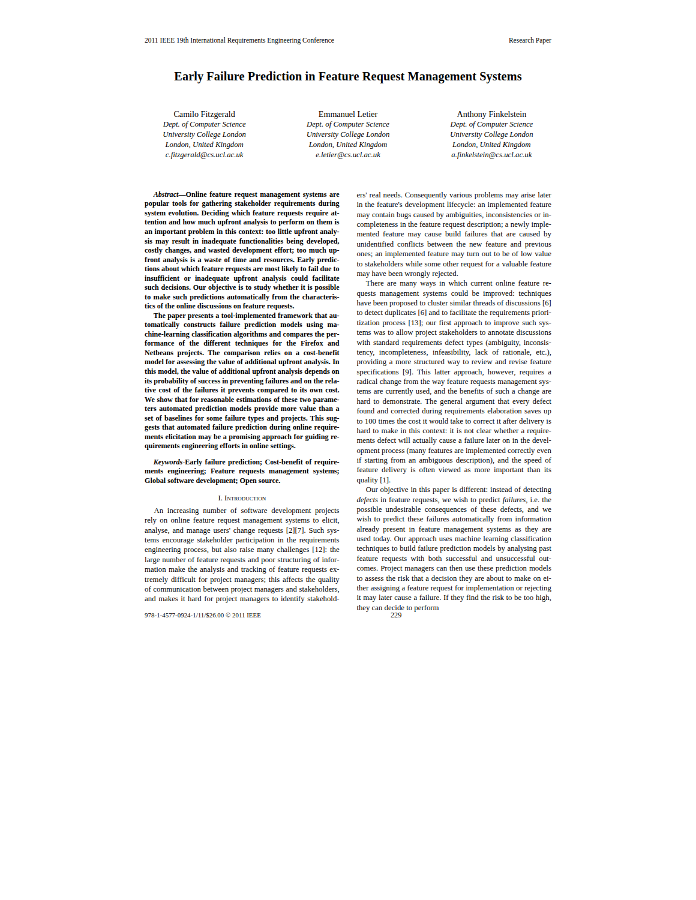2011 IEEE 19th International Requirements Engineering Conference
Research Paper
Early Failure Prediction in Feature Request Management Systems
Camilo Fitzgerald
Dept. of Computer Science
University College London
London, United Kingdom
c.fitzgerald@cs.ucl.ac.uk
Emmanuel Letier
Dept. of Computer Science
University College London
London, United Kingdom
e.letier@cs.ucl.ac.uk
Anthony Finkelstein
Dept. of Computer Science
University College London
London, United Kingdom
a.finkelstein@cs.ucl.ac.uk
Abstract—Online feature request management systems are popular tools for gathering stakeholder requirements during system evolution. Deciding which feature requests require attention and how much upfront analysis to perform on them is an important problem in this context: too little upfront analysis may result in inadequate functionalities being developed, costly changes, and wasted development effort; too much upfront analysis is a waste of time and resources. Early predictions about which feature requests are most likely to fail due to insufficient or inadequate upfront analysis could facilitate such decisions. Our objective is to study whether it is possible to make such predictions automatically from the characteristics of the online discussions on feature requests.
The paper presents a tool-implemented framework that automatically constructs failure prediction models using machine-learning classification algorithms and compares the performance of the different techniques for the Firefox and Netbeans projects. The comparison relies on a cost-benefit model for assessing the value of additional upfront analysis. In this model, the value of additional upfront analysis depends on its probability of success in preventing failures and on the relative cost of the failures it prevents compared to its own cost. We show that for reasonable estimations of these two parameters automated prediction models provide more value than a set of baselines for some failure types and projects. This suggests that automated failure prediction during online requirements elicitation may be a promising approach for guiding requirements engineering efforts in online settings.
Keywords-Early failure prediction; Cost-benefit of requirements engineering; Feature requests management systems; Global software development; Open source.
I. Introduction
An increasing number of software development projects rely on online feature request management systems to elicit, analyse, and manage users' change requests [2][7]. Such systems encourage stakeholder participation in the requirements engineering process, but also raise many challenges [12]: the large number of feature requests and poor structuring of information make the analysis and tracking of feature requests extremely difficult for project managers; this affects the quality of communication between project managers and stakeholders, and makes it hard for project managers to identify stakeholders' real needs. Consequently various problems may arise later in the feature's development lifecycle: an implemented feature may contain bugs caused by ambiguities, inconsistencies or incompleteness in the feature request description; a newly implemented feature may cause build failures that are caused by unidentified conflicts between the new feature and previous ones; an implemented feature may turn out to be of low value to stakeholders while some other request for a valuable feature may have been wrongly rejected.
There are many ways in which current online feature requests management systems could be improved: techniques have been proposed to cluster similar threads of discussions [6] to detect duplicates [6] and to facilitate the requirements prioritization process [13]; our first approach to improve such systems was to allow project stakeholders to annotate discussions with standard requirements defect types (ambiguity, inconsistency, incompleteness, infeasibility, lack of rationale, etc.), providing a more structured way to review and revise feature specifications [9]. This latter approach, however, requires a radical change from the way feature requests management systems are currently used, and the benefits of such a change are hard to demonstrate. The general argument that every defect found and corrected during requirements elaboration saves up to 100 times the cost it would take to correct it after delivery is hard to make in this context: it is not clear whether a requirements defect will actually cause a failure later on in the development process (many features are implemented correctly even if starting from an ambiguous description), and the speed of feature delivery is often viewed as more important than its quality [1].
Our objective in this paper is different: instead of detecting defects in feature requests, we wish to predict failures, i.e. the possible undesirable consequences of these defects, and we wish to predict these failures automatically from information already present in feature management systems as they are used today. Our approach uses machine learning classification techniques to build failure prediction models by analysing past feature requests with both successful and unsuccessful outcomes. Project managers can then use these prediction models to assess the risk that a decision they are about to make on either assigning a feature request for implementation or rejecting it may later cause a failure. If they find the risk to be too high, they can decide to perform
978-1-4577-0924-1/11/$26.00 © 2011 IEEE
229